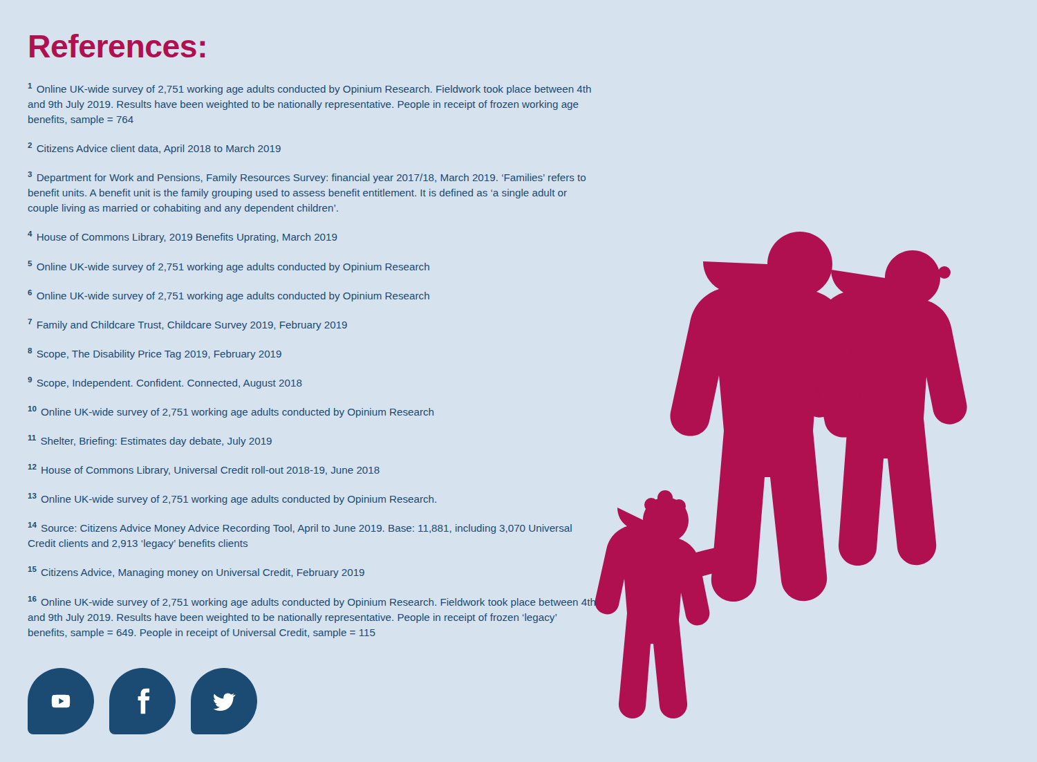References:
1 Online UK-wide survey of 2,751 working age adults conducted by Opinium Research. Fieldwork took place between 4th and 9th July 2019. Results have been weighted to be nationally representative. People in receipt of frozen working age benefits, sample = 764
2 Citizens Advice client data, April 2018 to March 2019
3 Department for Work and Pensions, Family Resources Survey: financial year 2017/18, March 2019. ‘Families’ refers to benefit units. A benefit unit is the family grouping used to assess benefit entitlement. It is defined as ‘a single adult or couple living as married or cohabiting and any dependent children’.
4 House of Commons Library, 2019 Benefits Uprating, March 2019
5 Online UK-wide survey of 2,751 working age adults conducted by Opinium Research
6 Online UK-wide survey of 2,751 working age adults conducted by Opinium Research
7 Family and Childcare Trust, Childcare Survey 2019, February 2019
8 Scope, The Disability Price Tag 2019, February 2019
9 Scope, Independent. Confident. Connected, August 2018
10 Online UK-wide survey of 2,751 working age adults conducted by Opinium Research
11 Shelter, Briefing: Estimates day debate, July 2019
12 House of Commons Library, Universal Credit roll-out 2018-19, June 2018
13 Online UK-wide survey of 2,751 working age adults conducted by Opinium Research.
14 Source: Citizens Advice Money Advice Recording Tool, April to June 2019. Base: 11,881, including 3,070 Universal Credit clients and 2,913 ‘legacy’ benefits clients
15 Citizens Advice, Managing money on Universal Credit, February 2019
16 Online UK-wide survey of 2,751 working age adults conducted by Opinium Research. Fieldwork took place between 4th and 9th July 2019. Results have been weighted to be nationally representative. People in receipt of frozen ‘legacy’ benefits, sample = 649. People in receipt of Universal Credit, sample = 115